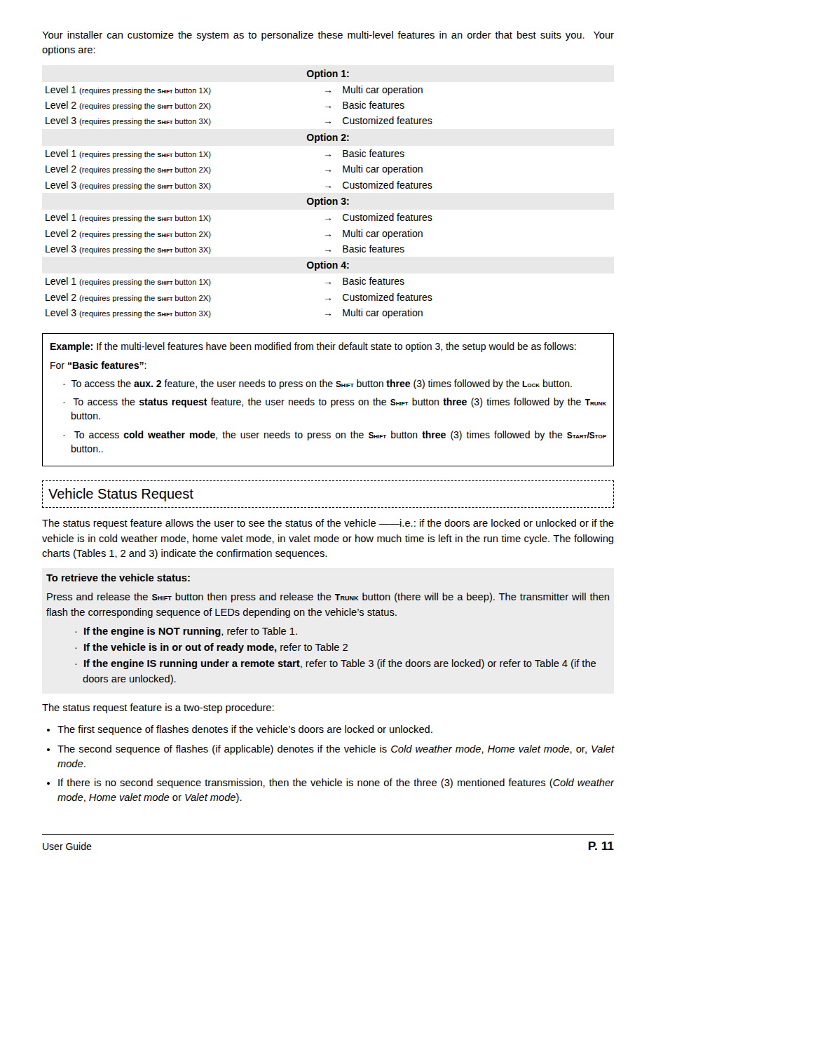Your installer can customize the system as to personalize these multi-level features in an order that best suits you. Your options are:
| Option 1: |
| Level 1 (requires pressing the Shift button 1X) | → | Multi car operation |
| Level 2 (requires pressing the Shift button 2X) | → | Basic features |
| Level 3 (requires pressing the Shift button 3X) | → | Customized features |
| Option 2: |
| Level 1 (requires pressing the Shift button 1X) | → | Basic features |
| Level 2 (requires pressing the Shift button 2X) | → | Multi car operation |
| Level 3 (requires pressing the Shift button 3X) | → | Customized features |
| Option 3: |
| Level 1 (requires pressing the Shift button 1X) | → | Customized features |
| Level 2 (requires pressing the Shift button 2X) | → | Multi car operation |
| Level 3 (requires pressing the Shift button 3X) | → | Basic features |
| Option 4: |
| Level 1 (requires pressing the Shift button 1X) | → | Basic features |
| Level 2 (requires pressing the Shift button 2X) | → | Customized features |
| Level 3 (requires pressing the Shift button 3X) | → | Multi car operation |
Example: If the multi-level features have been modified from their default state to option 3, the setup would be as follows:
For “Basic features”:
To access the aux. 2 feature, the user needs to press on the Shift button three (3) times followed by the Lock button.
To access the status request feature, the user needs to press on the Shift button three (3) times followed by the Trunk button.
To access cold weather mode, the user needs to press on the Shift button three (3) times followed by the Start/Stop button..
Vehicle Status Request
The status request feature allows the user to see the status of the vehicle ——i.e.: if the doors are locked or unlocked or if the vehicle is in cold weather mode, home valet mode, in valet mode or how much time is left in the run time cycle. The following charts (Tables 1, 2 and 3) indicate the confirmation sequences.
To retrieve the vehicle status:
Press and release the Shift button then press and release the Trunk button (there will be a beep). The transmitter will then flash the corresponding sequence of LEDs depending on the vehicle’s status.
If the engine is NOT running, refer to Table 1.
If the vehicle is in or out of ready mode, refer to Table 2
If the engine IS running under a remote start, refer to Table 3 (if the doors are locked) or refer to Table 4 (if the doors are unlocked).
The status request feature is a two-step procedure:
The first sequence of flashes denotes if the vehicle’s doors are locked or unlocked.
The second sequence of flashes (if applicable) denotes if the vehicle is Cold weather mode, Home valet mode, or, Valet mode.
If there is no second sequence transmission, then the vehicle is none of the three (3) mentioned features (Cold weather mode, Home valet mode or Valet mode).
User Guide P. 11